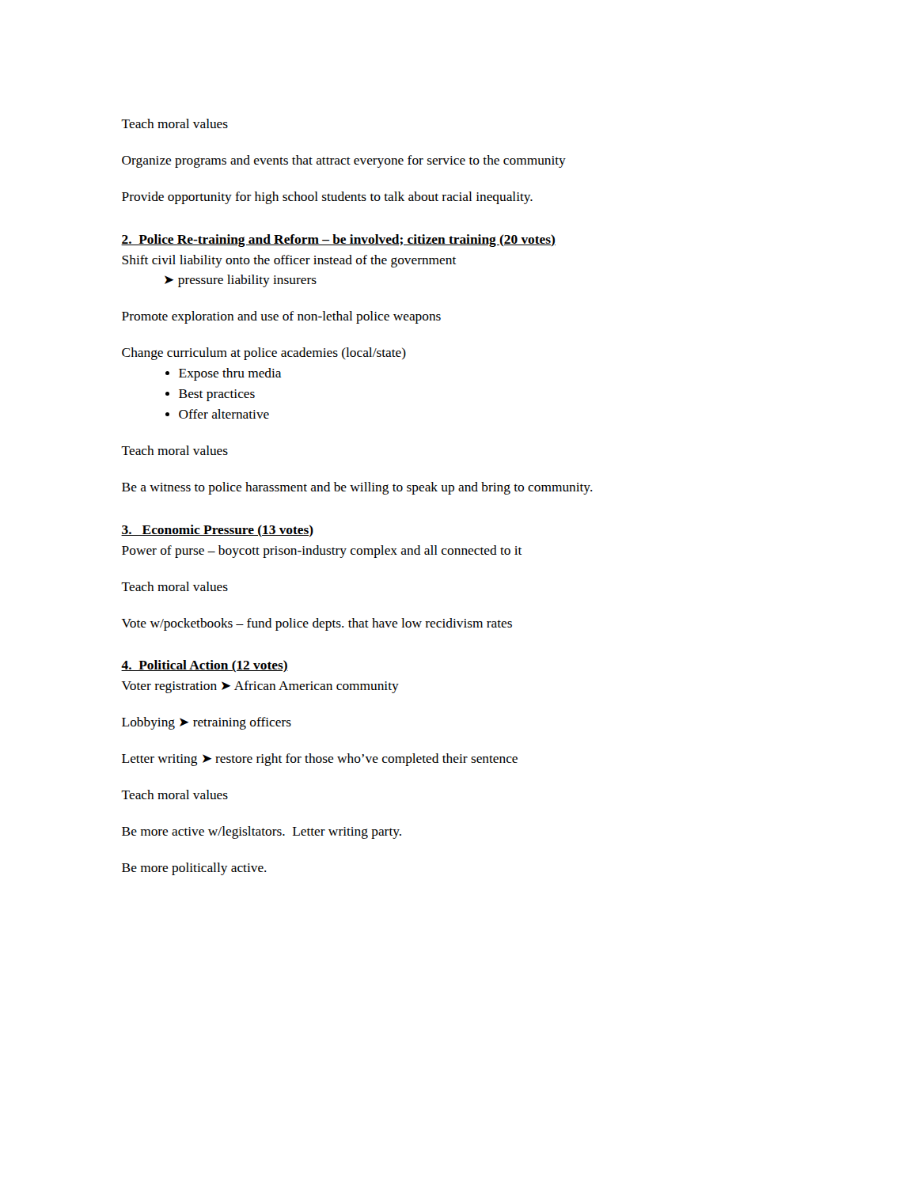Teach moral values
Organize programs and events that attract everyone for service to the community
Provide opportunity for high school students to talk about racial inequality.
2. Police Re-training and Reform – be involved; citizen training (20 votes)
Shift civil liability onto the officer instead of the government
➤ pressure liability insurers
Promote exploration and use of non-lethal police weapons
Change curriculum at police academies (local/state)
Expose thru media
Best practices
Offer alternative
Teach moral values
Be a witness to police harassment and be willing to speak up and bring to community.
3. Economic Pressure (13 votes)
Power of purse – boycott prison-industry complex and all connected to it
Teach moral values
Vote w/pocketbooks – fund police depts. that have low recidivism rates
4. Political Action (12 votes)
Voter registration ➤ African American community
Lobbying ➤ retraining officers
Letter writing ➤ restore right for those who’ve completed their sentence
Teach moral values
Be more active w/legisltators. Letter writing party.
Be more politically active.